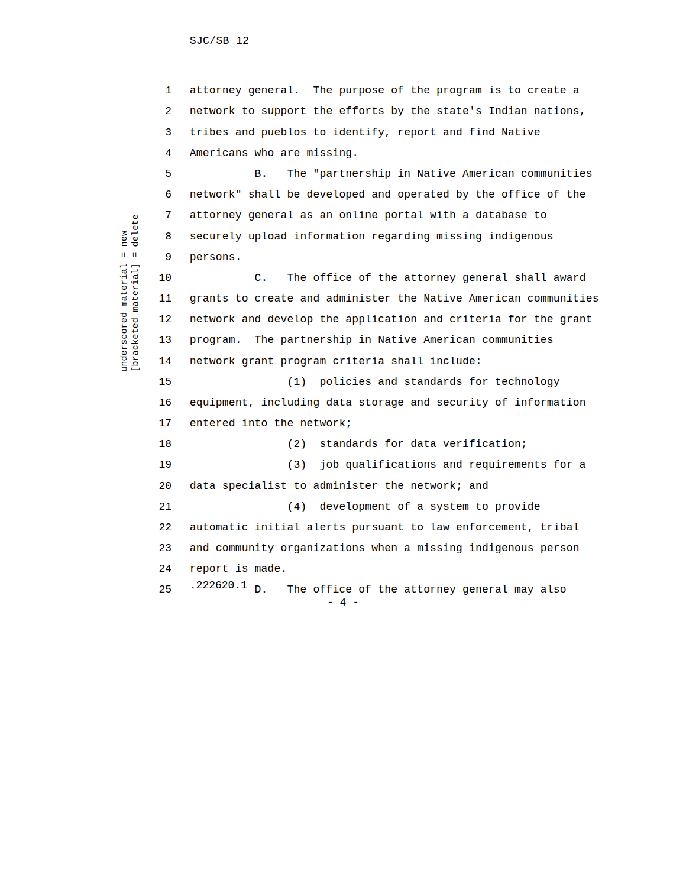SJC/SB 12
underscored material = new [bracketed material] = delete
1
2
3
4
5
6
7
8
9
10
11
12
13
14
15
16
17
18
19
20
21
22
23
24
25
attorney general. The purpose of the program is to create a
network to support the efforts by the state's Indian nations,
tribes and pueblos to identify, report and find Native
Americans who are missing.
B. The "partnership in Native American communities
network" shall be developed and operated by the office of the
attorney general as an online portal with a database to
securely upload information regarding missing indigenous
persons.
C. The office of the attorney general shall award
grants to create and administer the Native American communities
network and develop the application and criteria for the grant
program. The partnership in Native American communities
network grant program criteria shall include:
(1) policies and standards for technology
equipment, including data storage and security of information
entered into the network;
(2) standards for data verification;
(3) job qualifications and requirements for a
data specialist to administer the network; and
(4) development of a system to provide
automatic initial alerts pursuant to law enforcement, tribal
and community organizations when a missing indigenous person
report is made.
D. The office of the attorney general may also
.222620.1
- 4 -